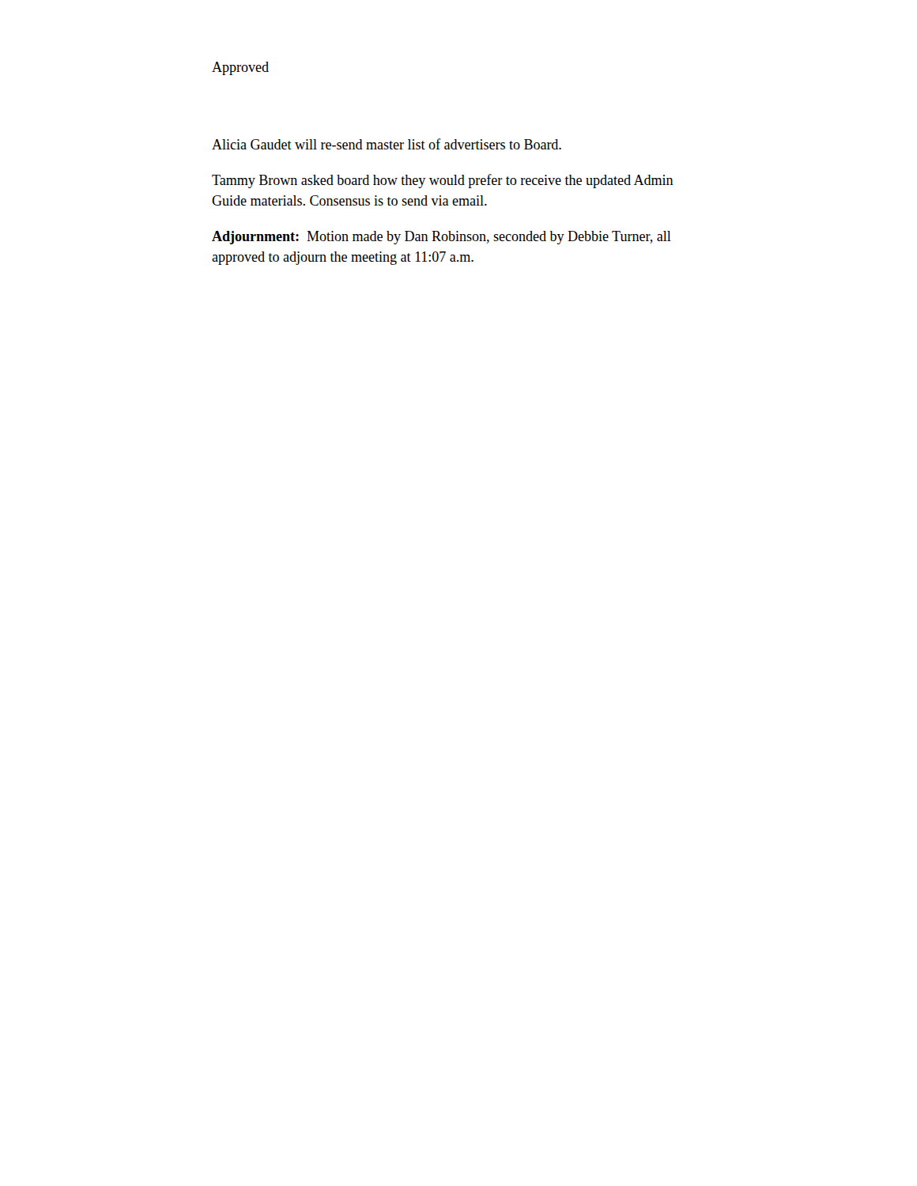Approved
Alicia Gaudet will re-send master list of advertisers to Board.
Tammy Brown asked board how they would prefer to receive the updated Admin Guide materials. Consensus is to send via email.
Adjournment: Motion made by Dan Robinson, seconded by Debbie Turner, all approved to adjourn the meeting at 11:07 a.m.